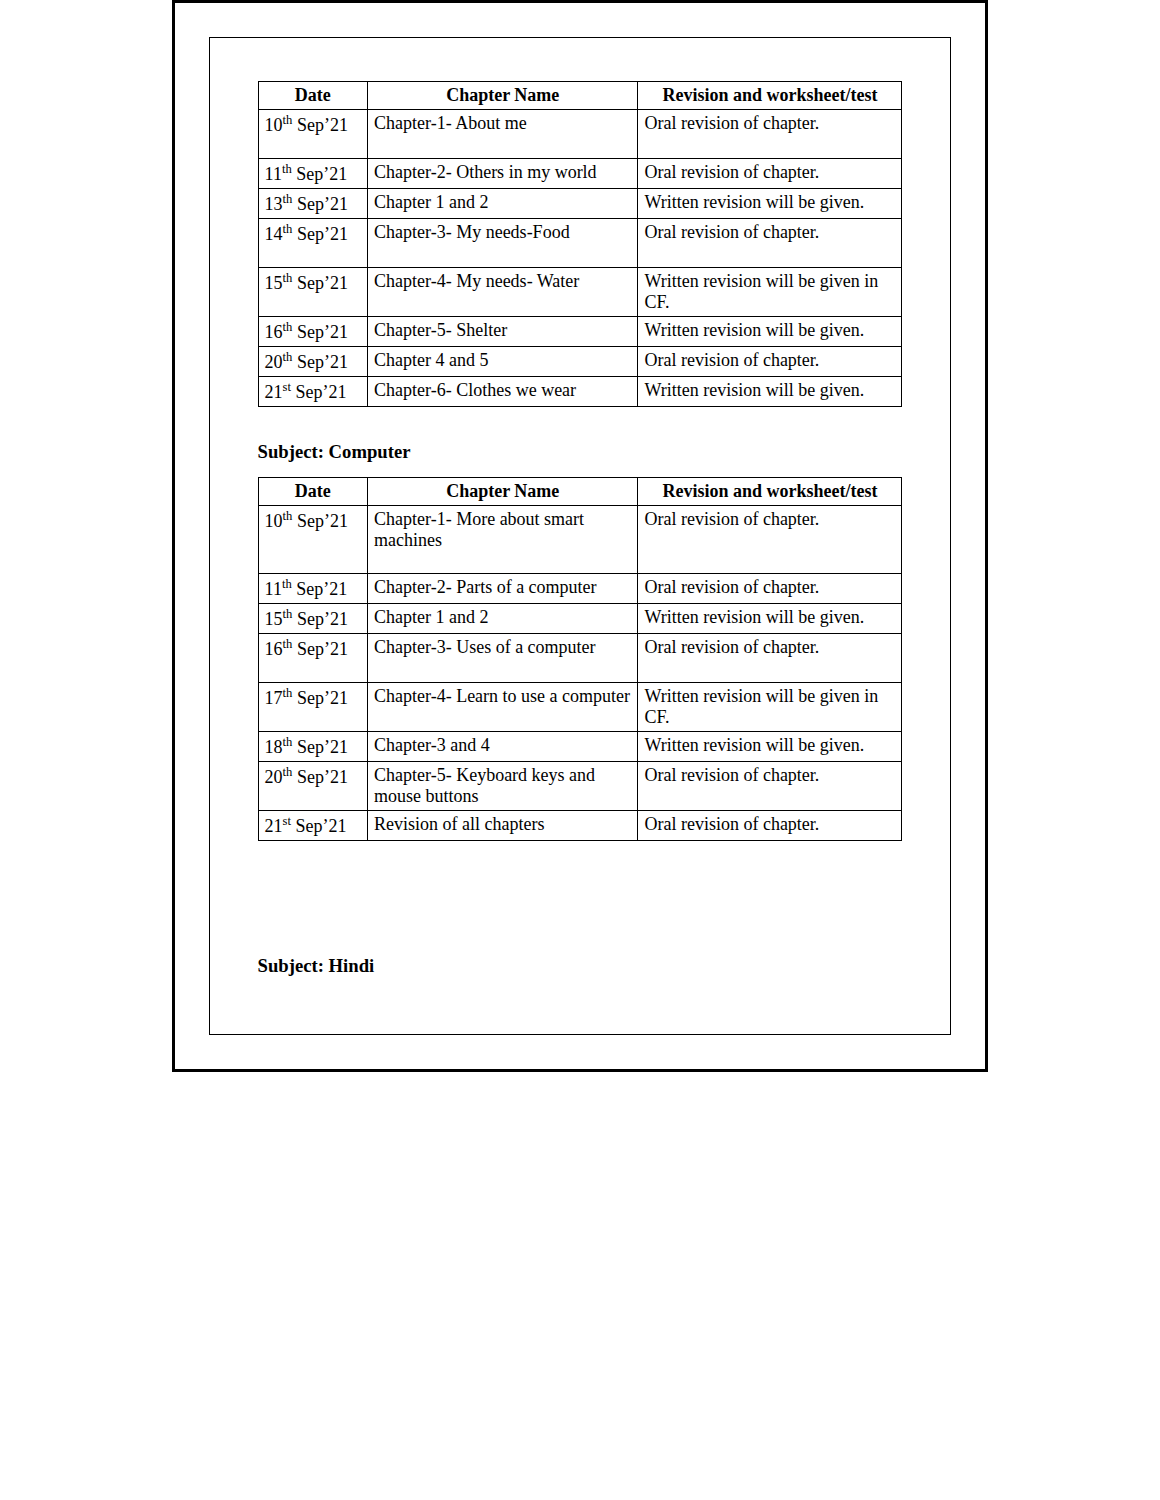| Date | Chapter Name | Revision and worksheet/test |
| --- | --- | --- |
| 10 th Sep’21 | Chapter-1- About me | Oral revision of chapter. |
| 11 th Sep’21 | Chapter-2- Others in my world | Oral revision of chapter. |
| 13 th Sep’21 | Chapter 1 and 2 | Written revision will be given. |
| 14 th Sep’21 | Chapter-3- My needs-Food | Oral revision of chapter. |
| 15 th Sep’21 | Chapter-4- My needs- Water | Written revision will be given in CF. |
| 16 th Sep’21 | Chapter-5- Shelter | Written revision will be given. |
| 20 th Sep’21 | Chapter 4 and 5 | Oral revision of chapter. |
| 21 st Sep’21 | Chapter-6- Clothes we wear | Written revision will be given. |
Subject: Computer
| Date | Chapter Name | Revision and worksheet/test |
| --- | --- | --- |
| 10 th Sep’21 | Chapter-1- More about smart machines | Oral revision of chapter. |
| 11 th Sep’21 | Chapter-2- Parts of a computer | Oral revision of chapter. |
| 15 th Sep’21 | Chapter 1 and 2 | Written revision will be given. |
| 16 th Sep’21 | Chapter-3- Uses of a computer | Oral revision of chapter. |
| 17 th Sep’21 | Chapter-4- Learn to use a computer | Written revision will be given in CF. |
| 18 th Sep’21 | Chapter-3 and 4 | Written revision will be given. |
| 20 th Sep’21 | Chapter-5- Keyboard keys and mouse buttons | Oral revision of chapter. |
| 21 st Sep’21 | Revision of all chapters | Oral revision of chapter. |
Subject: Hindi